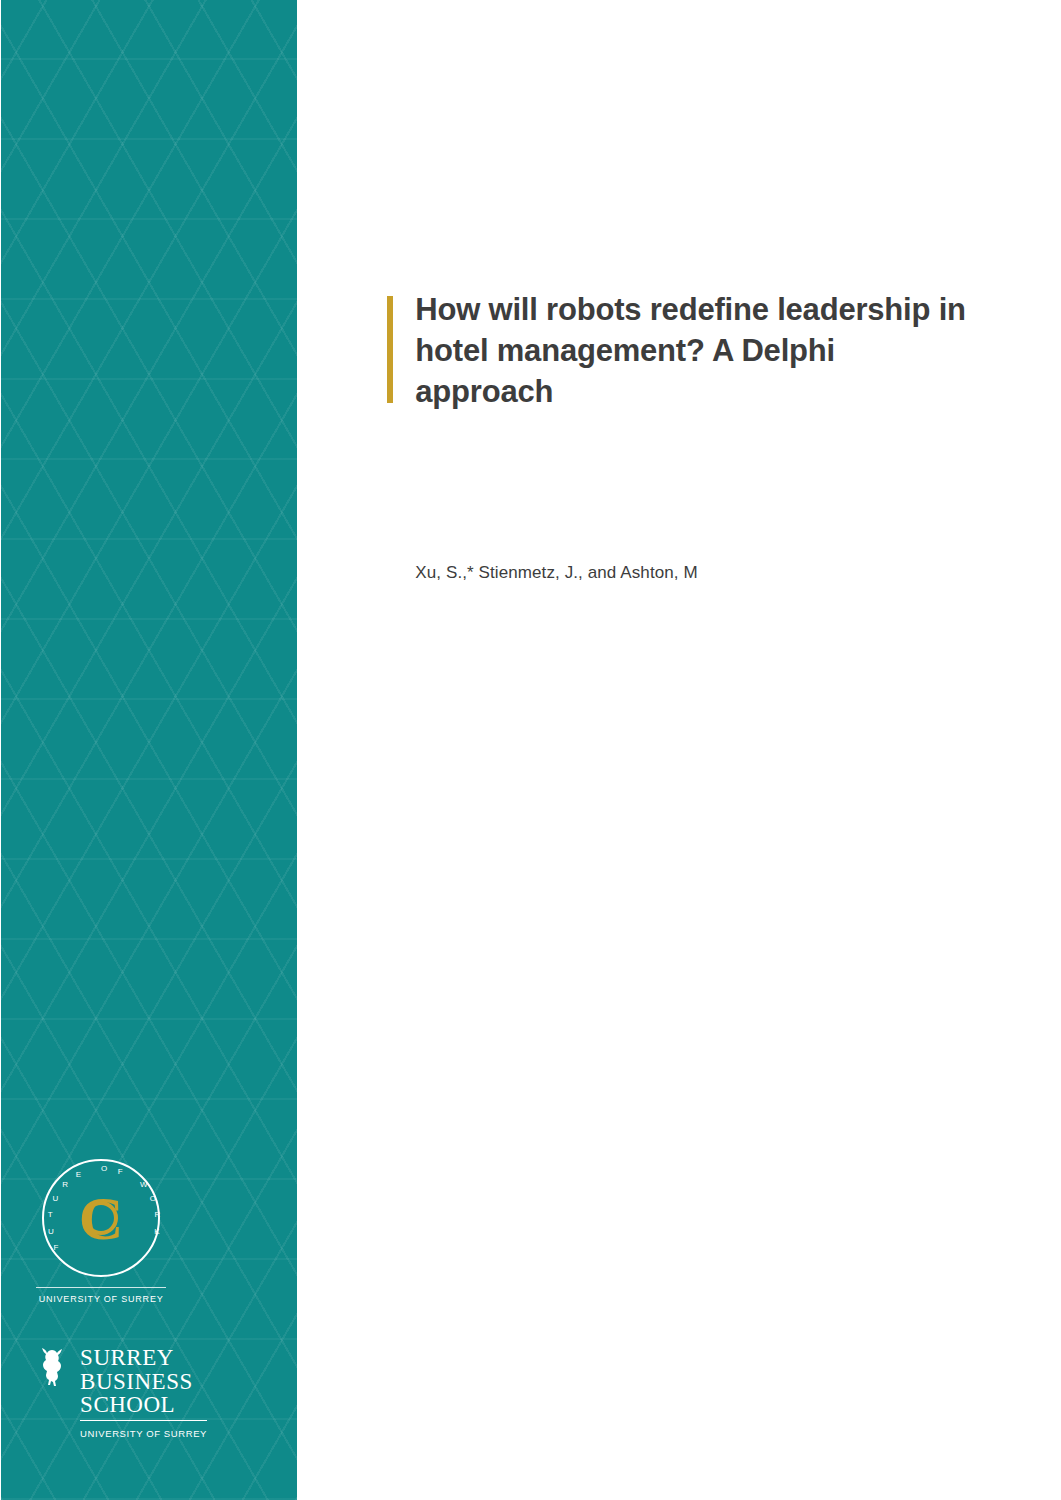F U T U R E O F W O R K
C
University of Surrey
Surrey Business School
University of Surrey
How will robots redefine leadership in hotel management? A Delphi approach
Xu, S.,* Stienmetz, J., and Ashton, M